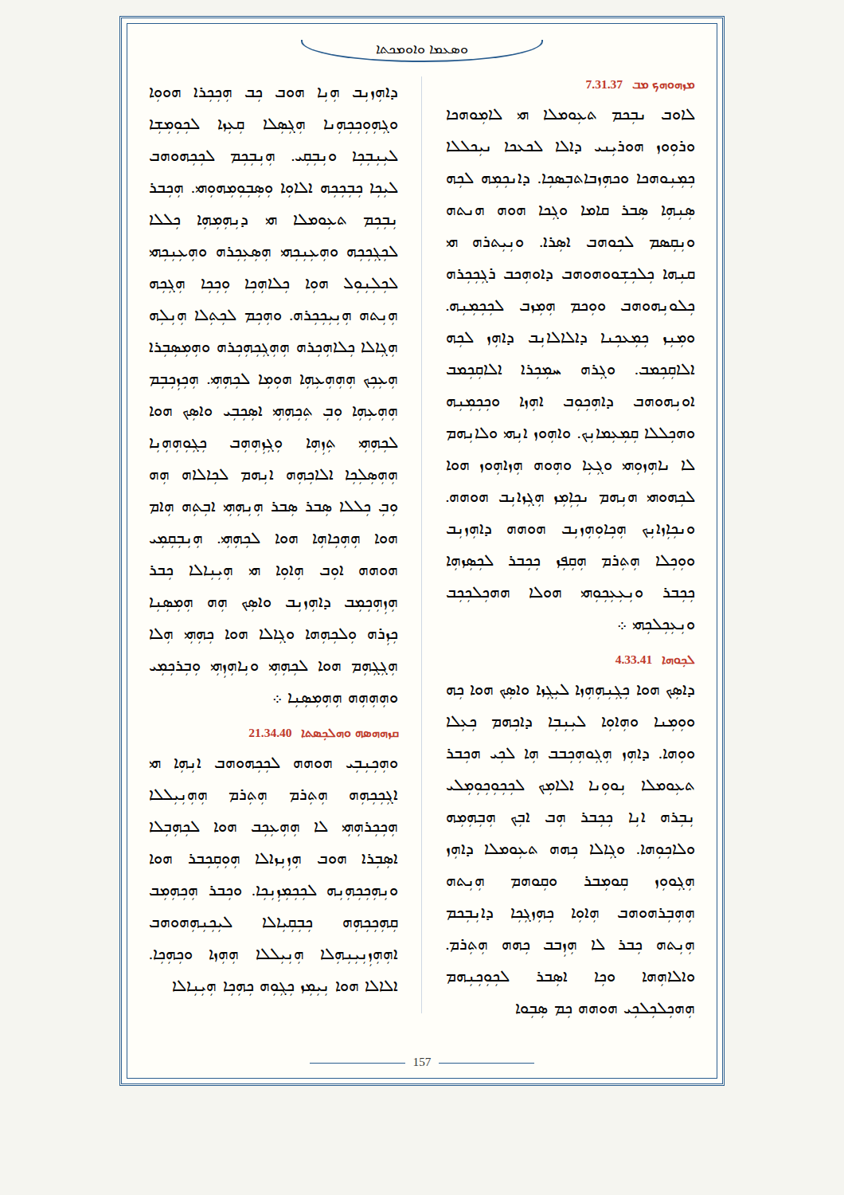ܘܣܥܡܐ ܘܐܘܡܟܬܐ
ܡܙܗܘܗܟ ܡܒ 7.31.37
ܠܐܘܒ ܢܒܼܟܡ ܬܥܼܘܡܠܐ ܗܝ ܠܐܡܼܘܗܟܐ ܘܪܘܼܘܙ ܗܘܪܝܼܢܝ ܕܐܠܐ ܠܟܥܟܐ ܢܝܼܟܠܠܐ ܟܼܡܼܢܼܘܗܟܐ ܘܟܗܼܙܒܐܬܒܼܣܟܼܐ. ܕܐܢܟܼܡܼܗ ܠܟܼܗ ܣܼܢܼܗܼܐ ܣܼܒܪ ܩܐܡܐ ܘܓܼܟܐ ܗܘܗ ܗܢܬܗ ܘܢܼܩܼܣܡ ܠܟܼܘܗܒ ܐܣܼܪܐ. ܘܢܼܝܼܬܪܗ ܗܝ ܩܢܼܗܐ ܟܼܠܟܼܫܼܘܘܗܘܗܒ ܕܐܘܗܼܟܒ ܪܓܼܟܼܟܼܪܗ ܟܼܠܘܢܼܗܘܗܒ ܘܘܼܟܡ ܗܼܡܼܙܒ ܠܟܼܟܼܡܼܢܼܗ. ܘܡܼܢܼܙ ܟܼܡܼܥܟܼܢܐ ܕܐܠܐܠܐܢܼܒ ܕܐܗܼܙ ܠܟܼܗ ܐܠܐܩܼܟܼܡܒ. ܘܓܼܪܗ ܚܡܼܟܼܪܐ ܐܠܐܩܼܟܼܡܒ ܐܘܢܼܗܘܗܒ ܕܐܗܼܟܼܘܼܒ ܐܗܼܙܐ ܘܟܼܟܼܡܼܢܼܗ ܘܗܟܼܠܠܐ ܩܼܡܼܥܼܡܐܢܼܟ. ܘܐܗܼܘܙ ܐܢܼܗܝ ܘܠܐܢܼܗܡ ܠܐ ܢܐܗܼܙܘܼܗܝ ܘܓܼܥܼܐ ܘܗܼܘܗ ܗܼܙܐܗܼܘܙ ܗܘܐ ܠܟܼܗܘܗܝ ܗܢܼܗܡ ܢܟܼܐܼܡܼܙ ܗܼܓܼܙܐܢܼܒ ܗܘܗܗ. ܘܢܟܼܐܼܙܐܢܼܟ ܗܼܟܼܐܘܼܗܼܙܢܼܒ ܗܘܗܗ ܕܐܗܼܙܢܼܒ ܘܘܼܟܼܠܐ ܗܼܬܼܪܡ ܗܼܩܼܦܼܙ ܟܼܟܼܒܪ ܠܟܼܣܼܙܗܼܐ ܟܼܟܼܒܪ ܘܢܼܥܼܥܼܟܼܘܼܗܝ ܗܘܠܐ ܗܗܟܼܠܟܼܟܼܒ ܘܢܼܥܼܟܼܠܟܼܗܝ ܀
ܠܟܼܘܗܐ 4.33.41
ܕܐܣܼܟ ܗܘܐ ܟܼܓܼܢܼܗܼܗܼܙܐ ܠܝܼܓܼܙܐ ܘܐܣܼܟ ܗܘܐ ܟܼܗ ܘܘܼܡܼܢܐ ܘܗܼܐܘܼܐ ܠܝܼܢܼܒܼܐ ܕܐܟܼܗܡ ܟܼܥܼܠܐ ܘܘܼܗܐ. ܕܐܗܼܙ ܗܼܓܼܘܗܼܟܼܒܒ ܗܼܐ ܠܟܼܝ ܗܟܼܒܪ ܬܥܼܘܡܠܐ ܢܼܘܘܼܢܐ ܐܠܐܡܼܟ ܠܟܼܟܼܘܼܟܼܘܼܡܼܠܝ ܢܼܒܼܪܗ ܐܢܼܐ ܟܼܟܼܒܪ ܗܼܒ ܐܒܼܟ ܗܼܒܼܗܼܡܼܗ ܘܠܐܟܼܘܼܗܐ. ܘܓܼܐܠܐ ܟܼܗܗ ܬܥܼܘܡܠܐ ܕܐܗܼܙ ܗܼܓܼܘܘܼܙ ܩܼܘܡܼܒܪ ܘܩܼܘܗܡ ܗܼܢܼܬܗ ܗܼܗܼܒܼܪܗܘܗܒ ܗܼܐܘܼܐ ܟܼܗܼܙܓܼܟܼܐ ܕܐܢܼܒܼܟܡ ܗܼܢܼܬܗ ܟܼܒܪ ܠܐ ܗܼܙܼܒܒ ܟܼܗܗ ܗܼܬܼܪܡ. ܘܐܠܐܗܼܗܐ ܘܟܼܐ ܐܣܼܒܪ ܠܟܼܘܼܟܼܢܼܗܡ ܗܼܗܟܼܠܟܼܠܟܼܝ ܗܘܗܗ ܟܼܡ ܣܼܒܼܘܐ
ܕܐܗܼܙܢܼܒ ܗܼܢܼܐ ܗܘܒ ܟܼܒ ܗܼܟܼܟܼܪܐ ܗܘܘܼܐ ܘܓܼܗܼܘܼܟܼܟܼܗܼܢܐ ܗܼܓܼܣܼܠܐ ܩܼܥܼܙܐ ܠܟܼܘܼܡܼܫܼܐ ܠܝܼܢܼܒܼܟܼܐ ܘܢܼܒܼܩܼܝ. ܗܼܢܼܒܼܟܼܡ ܠܟܼܟܼܗܘܗܒ ܠܝܼܟܼܐ ܟܼܒܼܟܼܟܼܗ ܐܠܐܘܼܐ ܘܼܣܼܒܼܘܼܡܼܗܘܼܗܝ. ܗܼܟܼܒܪ ܢܼܒܼܟܼܡ ܬܥܼܘܡܠܐ ܗܝ ܕܢܼܗܼܡܼܗܼܐ ܟܼܠܠܐ ܠܟܼܓܼܟܼܟܼܗ ܘܗܼܥܼܢܼܟܼܗܝ ܗܼܣܼܥܼܟܼܪܗ ܘܗܼܥܼܢܼܟܼܗܝ ܠܟܼܠܼܢܼܘܼܠ ܗܘܼܐ ܟܼܠܐܗܼܟܼܐ ܘܼܟܼܟܼܐ ܗܼܓܼܟܼܗ ܗܼܢܼܬܗ ܗܼܢܼܝܼܟܼܟܼܪܗ. ܘܗܼܟܼܡ ܠܟܼܬܼܠܐ ܗܼܢܼܠܼܗ ܗܼܓܼܐܠܐ ܟܼܠܐܗܼܟܼܪܗ ܗܼܗܼܓܼܟܼܗܼܟܼܪܗ ܘܗܼܡܼܣܼܒܼܪܐ ܗܼܥܼܟܼܟ ܗܼܗܼܗܼܥܼܗܼܐ ܗܘܼܡܼܐ ܠܟܼܗܼܗܼܝ. ܗܼܟܼܙܼܟܼܒܼܡ ܗܼܗܼܥܼܗܼܐ ܘܼܒܼ ܬܼܟܼܗܼܗܼܝ ܐܣܼܟܼܒܼܝ ܘܐܣܼܟ ܗܘܐ ܠܟܼܗܼܗܼܝ ܬܼܙܼܗܼܐ ܘܼܓܼܙܼܗܼܗܼܒ ܟܼܓܼܘܼܗܼܗܼܢܼܐ ܗܼܗܼܣܼܠܼܟܼܐ ܐܠܐܟܼܗܼܗ ܐܢܼܗܡ ܠܟܼܐܠܐܗ ܗܼܗ ܘܼܒܼ ܟܼܠܠܐ ܣܼܒܪ ܣܼܒܪ ܗܼܢܼܗܼܗܼܝ ܐܒܼܬܼܗ ܗܼܐܡ ܗܘܐ ܗܼܗܼܟܼܐܗܼܐ ܗܘܐ ܠܟܼܗܼܗܼܝ. ܗܼܢܼܒܼܩܼܡܼܝ ܗܘܗܗ ܐܘܼܒ ܗܼܐܘܼܐ ܗܝ ܗܼܝܼܢܼܐܠܐ ܟܼܒܪ ܗܼܙܼܗܼܟܼܡܼܒ ܕܐܗܼܙܢܼܒ ܘܐܣܼܟ ܗܼܗ ܗܼܡܼܣܼܢܼܐ ܟܼܙܼܪܗ ܘܼܠܟܼܗܼܗܐ ܘܓܼܐܠܐ ܗܘܐ ܟܼܗܼܗܼܝ ܗܼܠܐ ܗܼܓܼܓܼܗܼܡ ܗܘܐ ܠܟܼܗܼܗܼܝ ܘܢܼܐܗܼܙܼܗܼܝ ܘܼܒܼܪܟܼܡܼܝ ܘܗܼܗܼܗܼܗ ܗܼܗܼܡܼܣܼܢܼܐ ܀
ܩܙܗܗܣܗ ܘܗܠܟܼܣܬܐ 21.34.40
ܘܗܼܟܼܢܼܒܼܝ ܗܘܗܗ ܠܟܼܟܼܗܘܗܒ ܐܢܼܗܼܐ ܗܝ ܐܓܼܟܼܟܼܗܼܗ ܗܼܬܼܪܡ ܗܼܬܼܪܡ ܗܼܗܼܢܼܝܼܠܠܐ ܗܼܟܼܟܼܪܗܼܗܼܝ ܠܐ ܗܼܗܼܥܼܟܼܒ ܗܘܐ ܠܟܼܗܼܒܼܠܐ ܐܣܼܒܼܪܐ ܗܘܒ ܗܼܙܼܢܼܙܐܠܐ ܗܼܘܼܩܼܟܼܒܪ ܗܘܐ ܘܢܼܗܼܟܼܟܼܗܼܢܼܗ ܠܟܼܟܼܡܼܙܼܢܼܟܼܐ. ܘܟܼܒܪ ܗܼܟܼܗܼܡܼܒ ܩܼܗܼܟܼܟܼܗܼܗ ܟܼܒܼܩܼܝܼܐܠܐ ܠܝܼܟܼܢܼܗܼܗܘܗܒ ܐܗܼܗܼܙܼܢܼܝܼܢܼܗܼܠܐ ܗܼܢܼܝܼܠܠܐ ܗܼܗܼܙܐ ܘܟܼܗܼܟܼܐ. ܐܠܐܠܐ ܗܘܐ ܢܼܝܼܡܼܙ ܟܼܓܼܘܼܗ ܟܼܗܼܟܼܐ ܗܼܝܼܢܼܐܠܐ
157